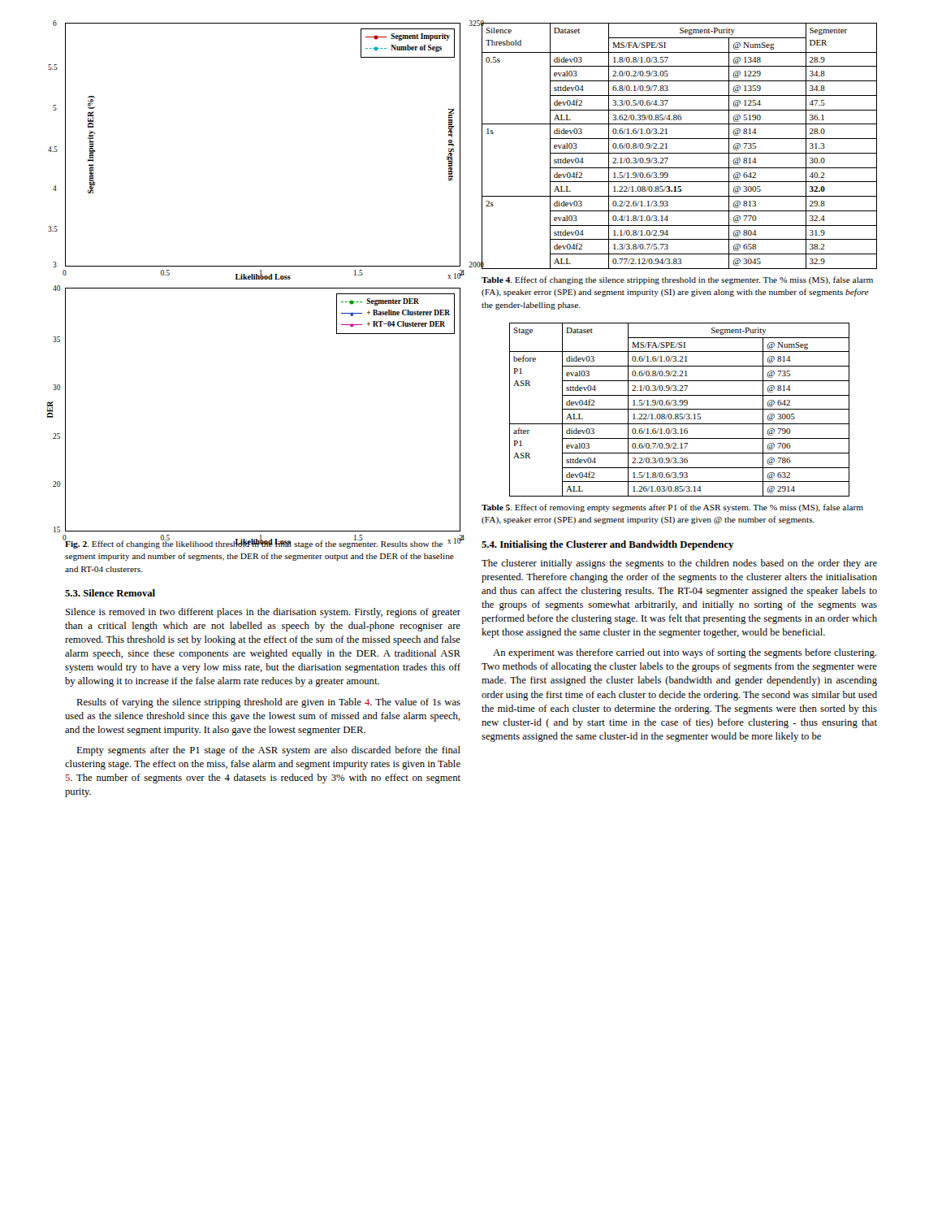Segment Impurity DER (%) Number of Segments 6 5.5 5 4.5 4 3.5 3 3250 2000 0 0.5 1 1.5 2 Likelihood Loss x 104
Segment Impurity
Number of Segs
DER 40 35 30 25 20 15 0 0.5 1 1.5 2 Likelihood Loss x 104
Segmenter DER
+ Baseline Clusterer DER
+ RT−04 Clusterer DER
Fig. 2. Effect of changing the likelihood threshold in the final stage of the segmenter. Results show the segment impurity and number of segments, the DER of the segmenter output and the DER of the baseline and RT-04 clusterers.
5.3. Silence Removal
Silence is removed in two different places in the diarisation system. Firstly, regions of greater than a critical length which are not labelled as speech by the dual-phone recogniser are removed. This threshold is set by looking at the effect of the sum of the missed speech and false alarm speech, since these components are weighted equally in the DER. A traditional ASR system would try to have a very low miss rate, but the diarisation segmentation trades this off by allowing it to increase if the false alarm rate reduces by a greater amount.
Results of varying the silence stripping threshold are given in Table 4. The value of 1s was used as the silence threshold since this gave the lowest sum of missed and false alarm speech, and the lowest segment impurity. It also gave the lowest segmenter DER.
Empty segments after the P1 stage of the ASR system are also discarded before the final clustering stage. The effect on the miss, false alarm and segment impurity rates is given in Table 5. The number of segments over the 4 datasets is reduced by 3% with no effect on segment purity.
| Silence Threshold | Dataset | Segment-Purity | Segmenter DER |
| --- | --- | --- | --- |
| MS/FA/SPE/SI | @ NumSeg |
| 0.5s | didev03 | 1.8/0.8/1.0/3.57 | @ 1348 | 28.9 |
| eval03 | 2.0/0.2/0.9/3.05 | @ 1229 | 34.8 |
| sttdev04 | 6.8/0.1/0.9/7.83 | @ 1359 | 34.8 |
| dev04f2 | 3.3/0.5/0.6/4.37 | @ 1254 | 47.5 |
| | ALL | 3.62/0.39/0.85/4.86 | @ 5190 | 36.1 |
| 1s | didev03 | 0.6/1.6/1.0/3.21 | @ 814 | 28.0 |
| eval03 | 0.6/0.8/0.9/2.21 | @ 735 | 31.3 |
| sttdev04 | 2.1/0.3/0.9/3.27 | @ 814 | 30.0 |
| dev04f2 | 1.5/1.9/0.6/3.99 | @ 642 | 40.2 |
| | ALL | 1.22/1.08/0.85/ 3.15 | @ 3005 | 32.0 |
| 2s | didev03 | 0.2/2.6/1.1/3.93 | @ 813 | 29.8 |
| eval03 | 0.4/1.8/1.0/3.14 | @ 770 | 32.4 |
| sttdev04 | 1.1/0.8/1.0/2.94 | @ 804 | 31.9 |
| dev04f2 | 1.3/3.8/0.7/5.73 | @ 658 | 38.2 |
| | ALL | 0.77/2.12/0.94/3.83 | @ 3045 | 32.9 |
Table 4. Effect of changing the silence stripping threshold in the segmenter. The % miss (MS), false alarm (FA), speaker error (SPE) and segment impurity (SI) are given along with the number of segments before the gender-labelling phase.
| Stage | Dataset | Segment-Purity |
| --- | --- | --- |
| MS/FA/SPE/SI | @ NumSeg |
| before P1 ASR | didev03 | 0.6/1.6/1.0/3.21 | @ 814 |
| eval03 | 0.6/0.8/0.9/2.21 | @ 735 |
| sttdev04 | 2.1/0.3/0.9/3.27 | @ 814 |
| dev04f2 | 1.5/1.9/0.6/3.99 | @ 642 |
| ALL | 1.22/1.08/0.85/3.15 | @ 3005 |
| after P1 ASR | didev03 | 0.6/1.6/1.0/3.16 | @ 790 |
| eval03 | 0.6/0.7/0.9/2.17 | @ 706 |
| sttdev04 | 2.2/0.3/0.9/3.36 | @ 786 |
| dev04f2 | 1.5/1.8/0.6/3.93 | @ 632 |
| ALL | 1.26/1.03/0.85/3.14 | @ 2914 |
Table 5. Effect of removing empty segments after P1 of the ASR system. The % miss (MS), false alarm (FA), speaker error (SPE) and segment impurity (SI) are given @ the number of segments.
5.4. Initialising the Clusterer and Bandwidth Dependency
The clusterer initially assigns the segments to the children nodes based on the order they are presented. Therefore changing the order of the segments to the clusterer alters the initialisation and thus can affect the clustering results. The RT-04 segmenter assigned the speaker labels to the groups of segments somewhat arbitrarily, and initially no sorting of the segments was performed before the clustering stage. It was felt that presenting the segments in an order which kept those assigned the same cluster in the segmenter together, would be beneficial.
An experiment was therefore carried out into ways of sorting the segments before clustering. Two methods of allocating the cluster labels to the groups of segments from the segmenter were made. The first assigned the cluster labels (bandwidth and gender dependently) in ascending order using the first time of each cluster to decide the ordering. The second was similar but used the mid-time of each cluster to determine the ordering. The segments were then sorted by this new cluster-id ( and by start time in the case of ties) before clustering - thus ensuring that segments assigned the same cluster-id in the segmenter would be more likely to be